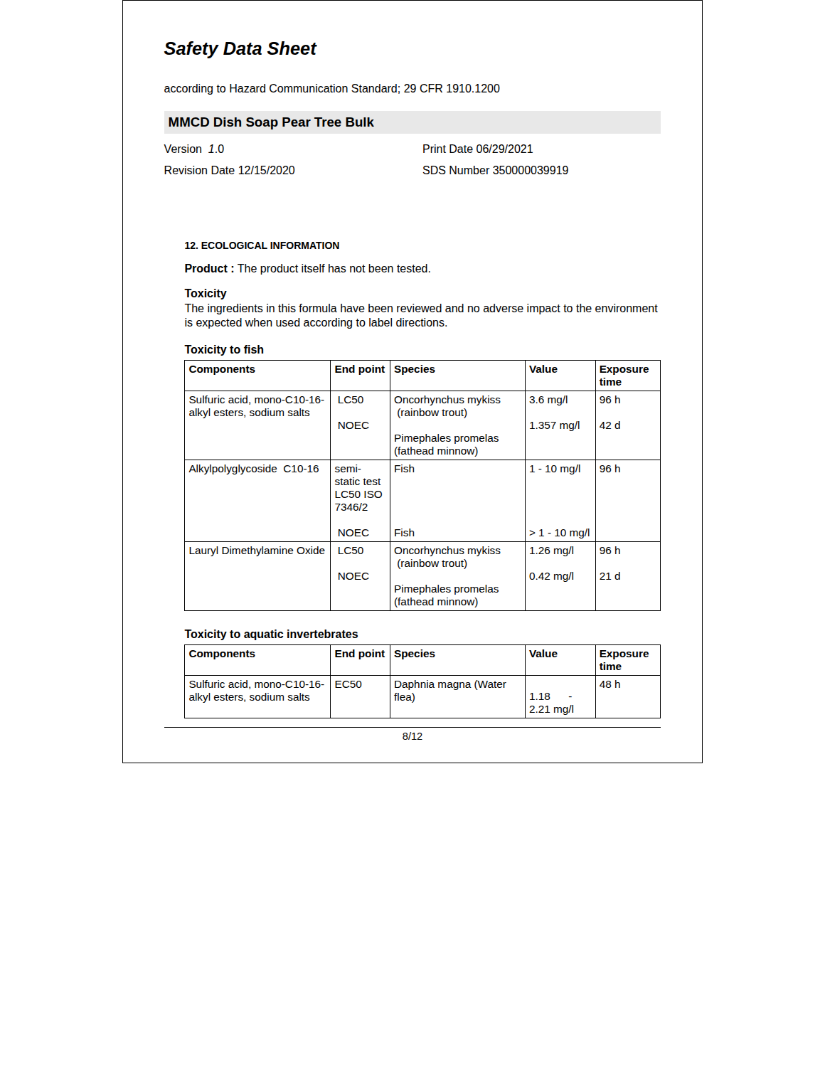Safety Data Sheet
according to Hazard Communication Standard; 29 CFR 1910.1200
MMCD Dish Soap Pear Tree Bulk
| Version 1 .0 | Print Date 06/29/2021 |
| Revision Date 12/15/2020 | SDS Number 350000039919 |
12. ECOLOGICAL INFORMATION
Product : The product itself has not been tested.
Toxicity
The ingredients in this formula have been reviewed and no adverse impact to the environment is expected when used according to label directions.
Toxicity to fish
| Components | End point | Species | Value | Exposure time |
| --- | --- | --- | --- | --- |
| Sulfuric acid, mono-C10-16-alkyl esters, sodium salts | LC50 NOEC | Oncorhynchus mykiss (rainbow trout) Pimephales promelas (fathead minnow) | 3.6 mg/l 1.357 mg/l | 96 h 42 d |
| Alkylpolyglycoside C10-16 | semi-static test LC50 ISO 7346/2 NOEC | Fish Fish | 1 - 10 mg/l > 1 - 10 mg/l | 96 h |
| Lauryl Dimethylamine Oxide | LC50 NOEC | Oncorhynchus mykiss (rainbow trout) Pimephales promelas (fathead minnow) | 1.26 mg/l 0.42 mg/l | 96 h 21 d |
Toxicity to aquatic invertebrates
| Components | End point | Species | Value | Exposure time |
| --- | --- | --- | --- | --- |
| Sulfuric acid, mono-C10-16-alkyl esters, sodium salts | EC50 | Daphnia magna (Water flea) | 1.18 - 2.21 mg/l | 48 h |
8/12